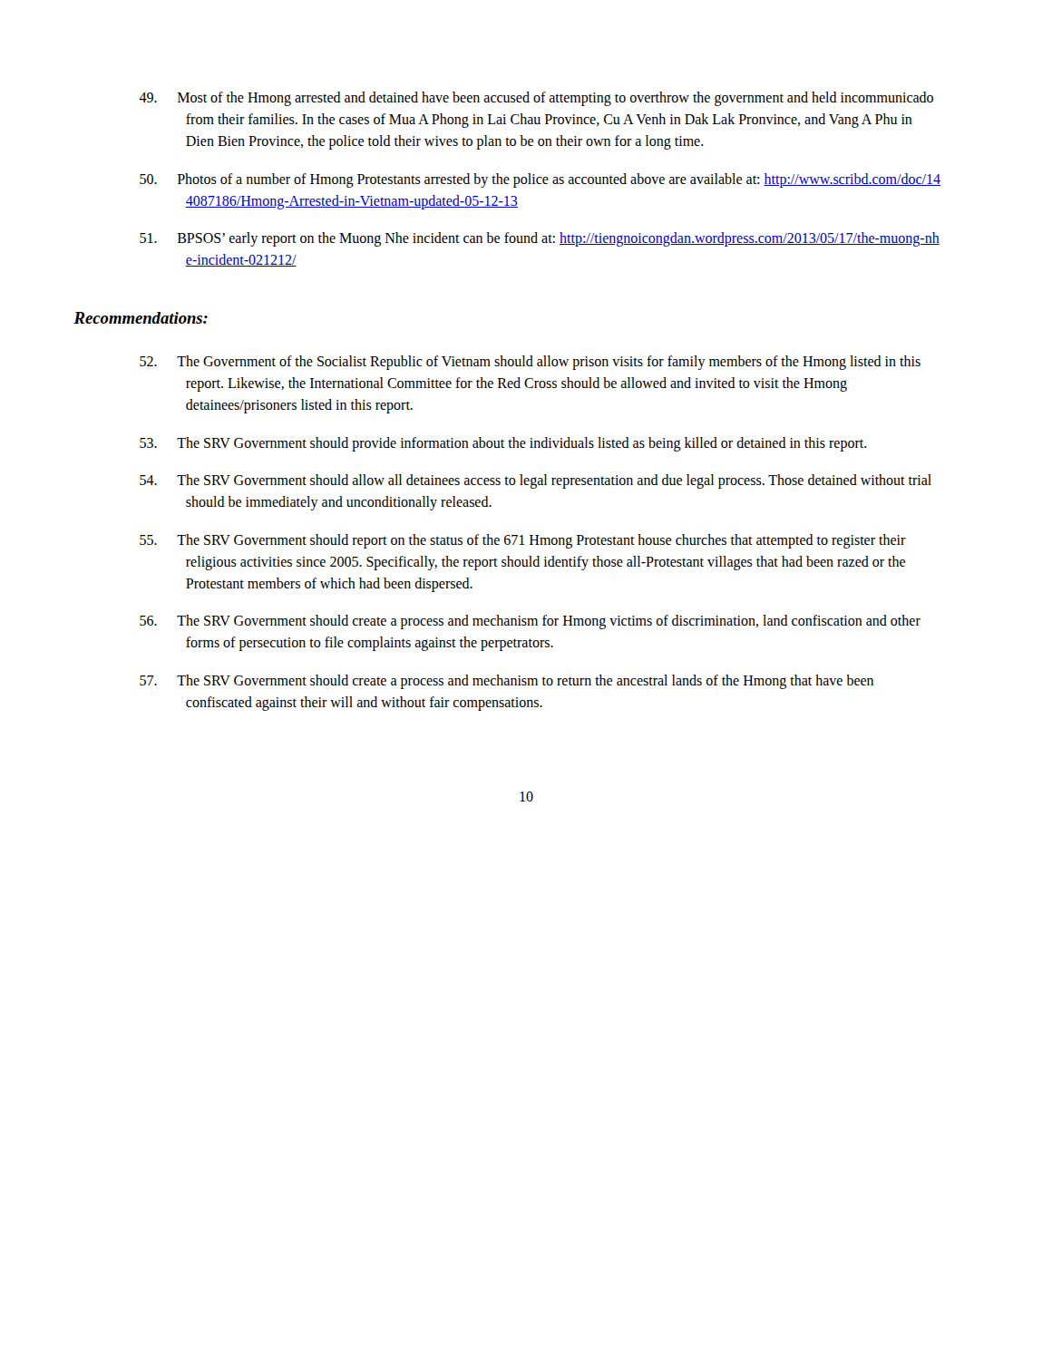49. Most of the Hmong arrested and detained have been accused of attempting to overthrow the government and held incommunicado from their families. In the cases of Mua A Phong in Lai Chau Province, Cu A Venh in Dak Lak Pronvince, and Vang A Phu in Dien Bien Province, the police told their wives to plan to be on their own for a long time.
50. Photos of a number of Hmong Protestants arrested by the police as accounted above are available at: http://www.scribd.com/doc/144087186/Hmong-Arrested-in-Vietnam-updated-05-12-13
51. BPSOS’ early report on the Muong Nhe incident can be found at: http://tiengnoicongdan.wordpress.com/2013/05/17/the-muong-nhe-incident-021212/
Recommendations:
52. The Government of the Socialist Republic of Vietnam should allow prison visits for family members of the Hmong listed in this report. Likewise, the International Committee for the Red Cross should be allowed and invited to visit the Hmong detainees/prisoners listed in this report.
53. The SRV Government should provide information about the individuals listed as being killed or detained in this report.
54. The SRV Government should allow all detainees access to legal representation and due legal process. Those detained without trial should be immediately and unconditionally released.
55. The SRV Government should report on the status of the 671 Hmong Protestant house churches that attempted to register their religious activities since 2005. Specifically, the report should identify those all-Protestant villages that had been razed or the Protestant members of which had been dispersed.
56. The SRV Government should create a process and mechanism for Hmong victims of discrimination, land confiscation and other forms of persecution to file complaints against the perpetrators.
57. The SRV Government should create a process and mechanism to return the ancestral lands of the Hmong that have been confiscated against their will and without fair compensations.
10